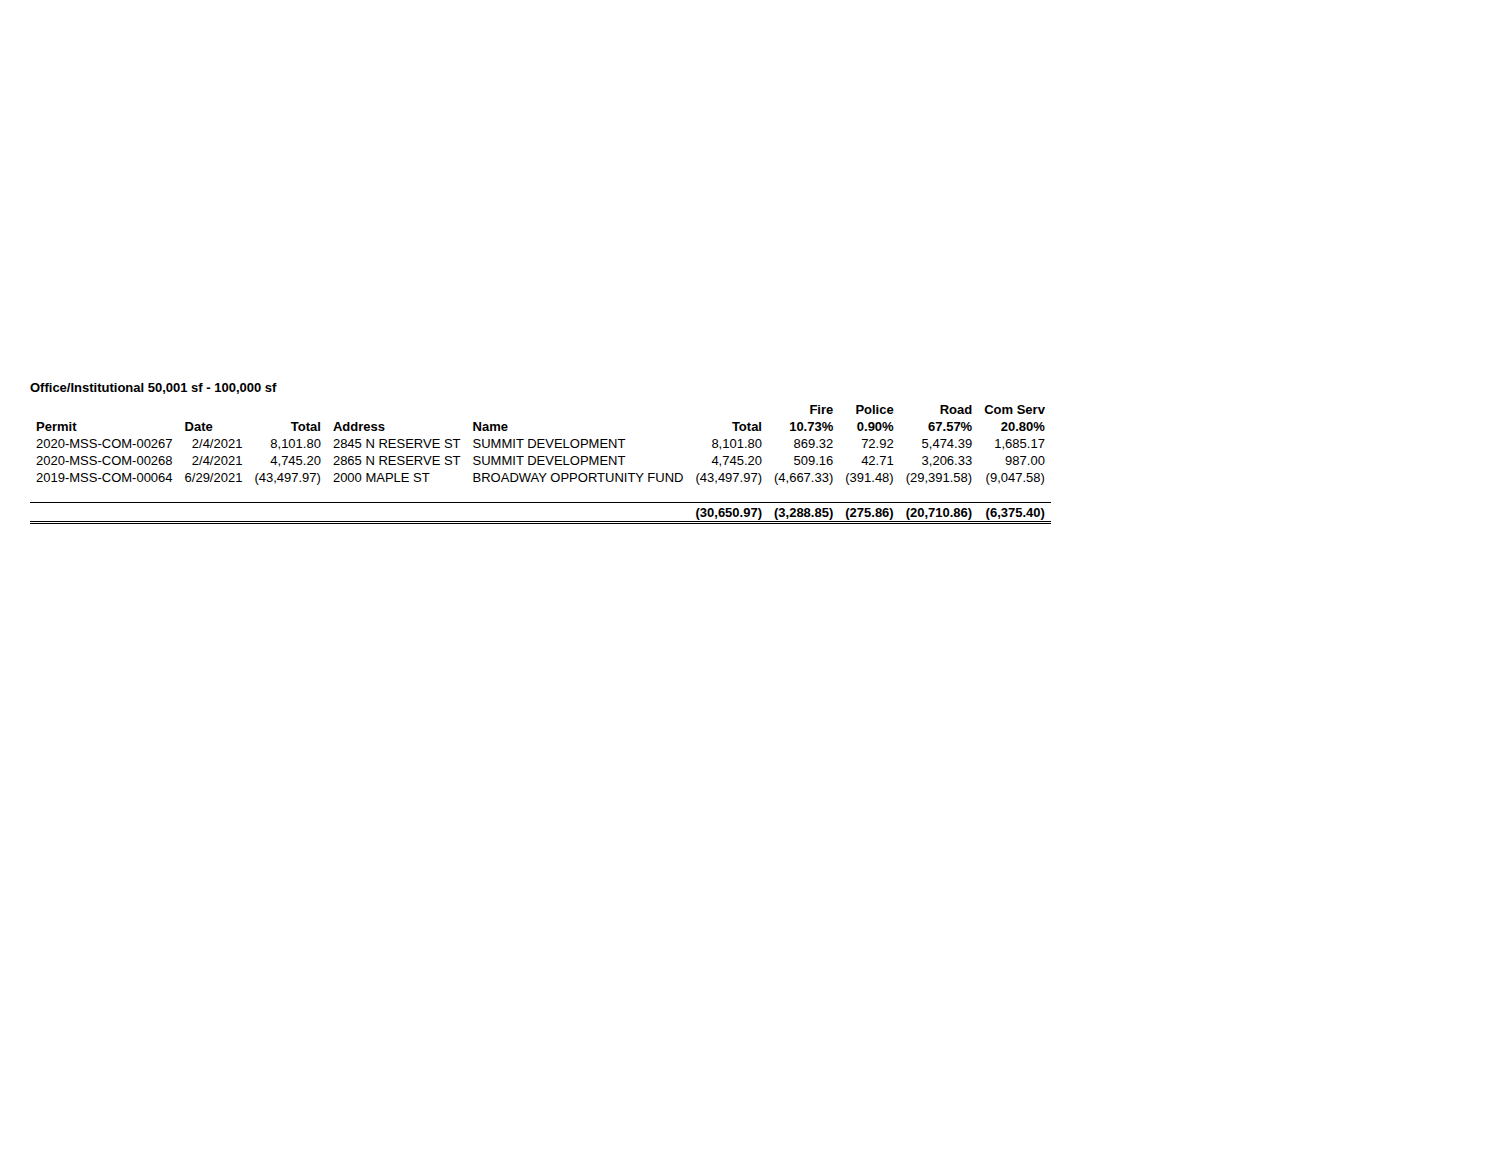Office/Institutional 50,001 sf - 100,000 sf
| | | | | | | Fire | Police | Road | Com Serv |
| --- | --- | --- | --- | --- | --- | --- | --- | --- | --- |
| Permit | Date | Total | Address | Name | Total | 10.73% | 0.90% | 67.57% | 20.80% |
| 2020-MSS-COM-00267 | 2/4/2021 | 8,101.80 | 2845 N RESERVE ST | SUMMIT DEVELOPMENT | 8,101.80 | 869.32 | 72.92 | 5,474.39 | 1,685.17 |
| 2020-MSS-COM-00268 | 2/4/2021 | 4,745.20 | 2865 N RESERVE ST | SUMMIT DEVELOPMENT | 4,745.20 | 509.16 | 42.71 | 3,206.33 | 987.00 |
| 2019-MSS-COM-00064 | 6/29/2021 | (43,497.97) | 2000 MAPLE ST | BROADWAY OPPORTUNITY FUND | (43,497.97) | (4,667.33) | (391.48) | (29,391.58) | (9,047.58) |
| | | | | | (30,650.97) | (3,288.85) | (275.86) | (20,710.86) | (6,375.40) |